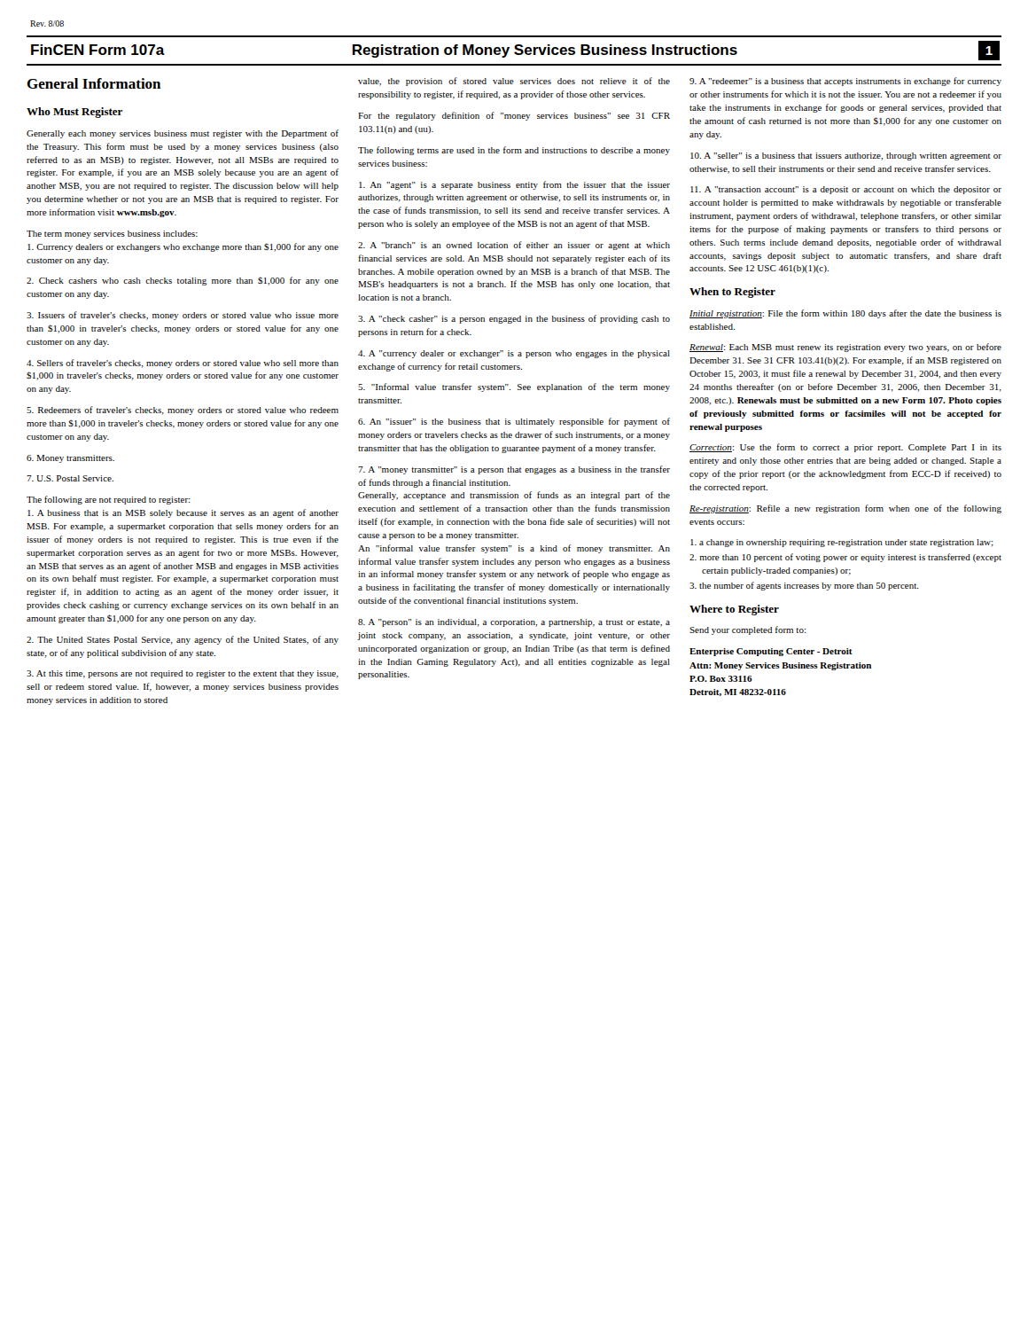Rev. 8/08
FinCEN Form 107a Registration of Money Services Business Instructions 1
General Information
Who Must Register
Generally each money services business must register with the Department of the Treasury. This form must be used by a money services business (also referred to as an MSB) to register. However, not all MSBs are required to register. For example, if you are an MSB solely because you are an agent of another MSB, you are not required to register. The discussion below will help you determine whether or not you are an MSB that is required to register. For more information visit www.msb.gov.
The term money services business includes:
1. Currency dealers or exchangers who exchange more than $1,000 for any one customer on any day.
2. Check cashers who cash checks totaling more than $1,000 for any one customer on any day.
3. Issuers of traveler's checks, money orders or stored value who issue more than $1,000 in traveler's checks, money orders or stored value for any one customer on any day.
4. Sellers of traveler's checks, money orders or stored value who sell more than $1,000 in traveler's checks, money orders or stored value for any one customer on any day.
5. Redeemers of traveler's checks, money orders or stored value who redeem more than $1,000 in traveler's checks, money orders or stored value for any one customer on any day.
6. Money transmitters.
7. U.S. Postal Service.
The following are not required to register:
1. A business that is an MSB solely because it serves as an agent of another MSB. For example, a supermarket corporation that sells money orders for an issuer of money orders is not required to register. This is true even if the supermarket corporation serves as an agent for two or more MSBs. However, an MSB that serves as an agent of another MSB and engages in MSB activities on its own behalf must register. For example, a supermarket corporation must register if, in addition to acting as an agent of the money order issuer, it provides check cashing or currency exchange services on its own behalf in an amount greater than $1,000 for any one person on any day.
2. The United States Postal Service, any agency of the United States, of any state, or of any political subdivision of any state.
3. At this time, persons are not required to register to the extent that they issue, sell or redeem stored value. If, however, a money services business provides money services in addition to stored
value, the provision of stored value services does not relieve it of the responsibility to register, if required, as a provider of those other services.
For the regulatory definition of "money services business" see 31 CFR 103.11(n) and (uu).
The following terms are used in the form and instructions to describe a money services business:
1. An "agent" is a separate business entity from the issuer that the issuer authorizes, through written agreement or otherwise, to sell its instruments or, in the case of funds transmission, to sell its send and receive transfer services. A person who is solely an employee of the MSB is not an agent of that MSB.
2. A "branch" is an owned location of either an issuer or agent at which financial services are sold. An MSB should not separately register each of its branches. A mobile operation owned by an MSB is a branch of that MSB. The MSB's headquarters is not a branch. If the MSB has only one location, that location is not a branch.
3. A "check casher" is a person engaged in the business of providing cash to persons in return for a check.
4. A "currency dealer or exchanger" is a person who engages in the physical exchange of currency for retail customers.
5. "Informal value transfer system". See explanation of the term money transmitter.
6. An "issuer" is the business that is ultimately responsible for payment of money orders or travelers checks as the drawer of such instruments, or a money transmitter that has the obligation to guarantee payment of a money transfer.
7. A "money transmitter" is a person that engages as a business in the transfer of funds through a financial institution.
Generally, acceptance and transmission of funds as an integral part of the execution and settlement of a transaction other than the funds transmission itself (for example, in connection with the bona fide sale of securities) will not cause a person to be a money transmitter.
An "informal value transfer system" is a kind of money transmitter. An informal value transfer system includes any person who engages as a business in an informal money transfer system or any network of people who engage as a business in facilitating the transfer of money domestically or internationally outside of the conventional financial institutions system.
8. A "person" is an individual, a corporation, a partnership, a trust or estate, a joint stock company, an association, a syndicate, joint venture, or other unincorporated organization or group, an Indian Tribe (as that term is defined in the Indian Gaming Regulatory Act), and all entities cognizable as legal personalities.
9. A "redeemer" is a business that accepts instruments in exchange for currency or other instruments for which it is not the issuer. You are not a redeemer if you take the instruments in exchange for goods or general services, provided that the amount of cash returned is not more than $1,000 for any one customer on any day.
10. A "seller" is a business that issuers authorize, through written agreement or otherwise, to sell their instruments or their send and receive transfer services.
11. A "transaction account" is a deposit or account on which the depositor or account holder is permitted to make withdrawals by negotiable or transferable instrument, payment orders of withdrawal, telephone transfers, or other similar items for the purpose of making payments or transfers to third persons or others. Such terms include demand deposits, negotiable order of withdrawal accounts, savings deposit subject to automatic transfers, and share draft accounts. See 12 USC 461(b)(1)(c).
When to Register
Initial registration: File the form within 180 days after the date the business is established.
Renewal: Each MSB must renew its registration every two years, on or before December 31. See 31 CFR 103.41(b)(2). For example, if an MSB registered on October 15, 2003, it must file a renewal by December 31, 2004, and then every 24 months thereafter (on or before December 31, 2006, then December 31, 2008, etc.). Renewals must be submitted on a new Form 107. Photo copies of previously submitted forms or facsimiles will not be accepted for renewal purposes
Correction: Use the form to correct a prior report. Complete Part I in its entirety and only those other entries that are being added or changed. Staple a copy of the prior report (or the acknowledgment from ECC-D if received) to the corrected report.
Re-registration: Refile a new registration form when one of the following events occurs:
1. a change in ownership requiring re-registration under state registration law;
2. more than 10 percent of voting power or equity interest is transferred (except certain publicly-traded companies) or;
3. the number of agents increases by more than 50 percent.
Where to Register
Send your completed form to:
Enterprise Computing Center - Detroit
Attn: Money Services Business Registration
P.O. Box 33116
Detroit, MI 48232-0116